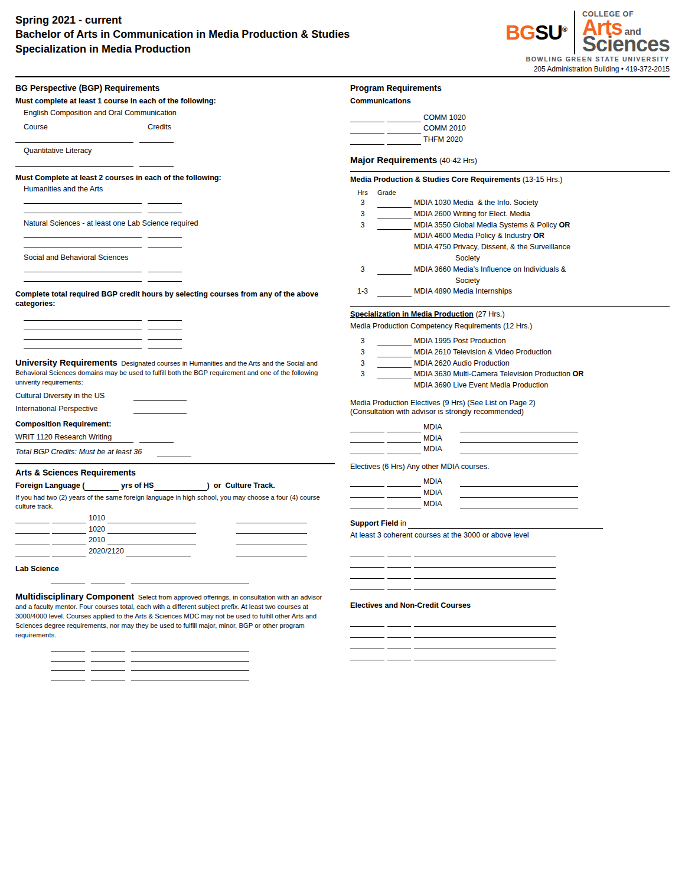Spring 2021 - current
Bachelor of Arts in Communication in Media Production & Studies
Specialization in Media Production
BGSU®
COLLEGE OF
Arts and
Sciences
BOWLING GREEN STATE UNIVERSITY
205 Administration Building • 419-372-2015
BG Perspective (BGP) Requirements
Must complete at least 1 course in each of the following:
English Composition and Oral Communication
Course Credits
Quantitative Literacy
Must Complete at least 2 courses in each of the following:
Humanities and the Arts
Natural Sciences - at least one Lab Science required
Social and Behavioral Sciences
Complete total required BGP credit hours by selecting courses from any of the above categories:
University Requirements Designated courses in Humanities and the Arts and the Social and Behavioral Sciences domains may be used to fulfill both the BGP requirement and one of the following univerity requirements:
Cultural Diversity in the US
International Perspective
Composition Requirement:
WRIT 1120 Research Writing
Total BGP Credits: Must be at least 36
Arts & Sciences Requirements
Foreign Language ( yrs of HS ) or Culture Track.
If you had two (2) years of the same foreign language in high school, you may choose a four (4) course culture track.
| | | 1010 | |
| | | 1020 | |
| | | 2010 | |
| | | 2020/2120 | |
Lab Science
Multidisciplinary Component Select from approved offerings, in consultation with an advisor and a faculty mentor. Four courses total, each with a different subject prefix. At least two courses at 3000/4000 level. Courses applied to the Arts & Sciences MDC may not be used to fulfill other Arts and Sciences degree requirements, nor may they be used to fulfill major, minor, BGP or other program requirements.
Program Requirements
Communications
| | | COMM 1020 |
| | | COMM 2010 |
| | | THFM 2020 |
Major Requirements (40-42 Hrs)
Media Production & Studies Core Requirements (13-15 Hrs.)
| Hrs | Grade | |
| 3 | | MDIA 1030 Media & the Info. Society |
| 3 | | MDIA 2600 Writing for Elect. Media |
| 3 | | MDIA 3550 Global Media Systems & Policy OR |
| | | MDIA 4600 Media Policy & Industry OR |
| | | MDIA 4750 Privacy, Dissent, & the Surveillance |
| | | Society |
| 3 | | MDIA 3660 Media’s Influence on Individuals & |
| | | Society |
| 1-3 | | MDIA 4890 Media Internships |
Specialization in Media Production (27 Hrs.)
Media Production Competency Requirements (12 Hrs.)
| 3 | | MDIA 1995 Post Production |
| 3 | | MDIA 2610 Television & Video Production |
| 3 | | MDIA 2620 Audio Production |
| 3 | | MDIA 3630 Multi-Camera Television Production OR |
| | | MDIA 3690 Live Event Media Production |
Media Production Electives (9 Hrs) (See List on Page 2)
(Consultation with advisor is strongly recommended)
| | | MDIA | |
| | | MDIA | |
| | | MDIA | |
Electives (6 Hrs) Any other MDIA courses.
| | | MDIA | |
| | | MDIA | |
| | | MDIA | |
Support Field in
At least 3 coherent courses at the 3000 or above level
Electives and Non-Credit Courses